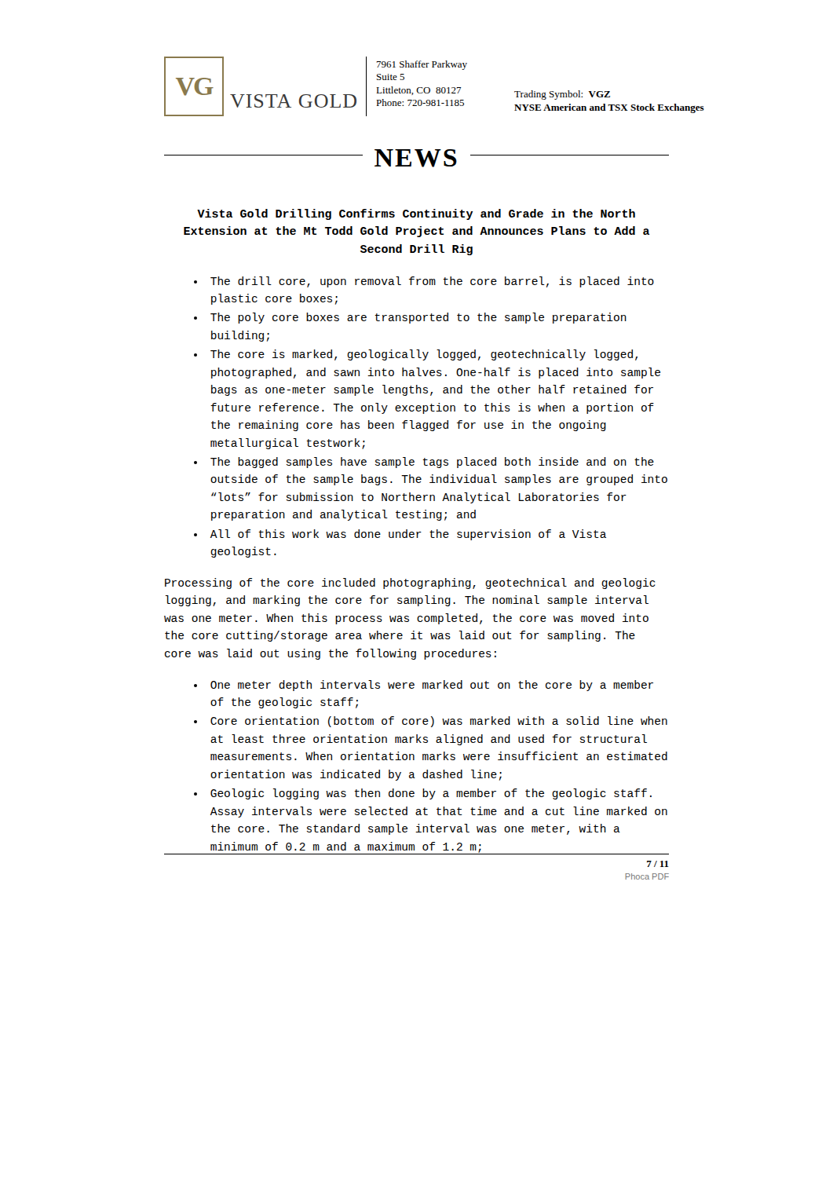VG
VISTA GOLD
7961 Shaffer Parkway
Suite 5
Littleton, CO 80127
Phone: 720-981-1185
Trading Symbol: VGZ
NYSE American and TSX Stock Exchanges
NEWS
Vista Gold Drilling Confirms Continuity and Grade in the North Extension at the Mt Todd Gold Project and Announces Plans to Add a Second Drill Rig
The drill core, upon removal from the core barrel, is placed into plastic core boxes;
The poly core boxes are transported to the sample preparation building;
The core is marked, geologically logged, geotechnically logged, photographed, and sawn into halves. One-half is placed into sample bags as one-meter sample lengths, and the other half retained for future reference. The only exception to this is when a portion of the remaining core has been flagged for use in the ongoing metallurgical testwork;
The bagged samples have sample tags placed both inside and on the outside of the sample bags. The individual samples are grouped into “lots” for submission to Northern Analytical Laboratories for preparation and analytical testing; and
All of this work was done under the supervision of a Vista geologist.
Processing of the core included photographing, geotechnical and geologic logging, and marking the core for sampling. The nominal sample interval was one meter. When this process was completed, the core was moved into the core cutting/storage area where it was laid out for sampling. The core was laid out using the following procedures:
One meter depth intervals were marked out on the core by a member of the geologic staff;
Core orientation (bottom of core) was marked with a solid line when at least three orientation marks aligned and used for structural measurements. When orientation marks were insufficient an estimated orientation was indicated by a dashed line;
Geologic logging was then done by a member of the geologic staff. Assay intervals were selected at that time and a cut line marked on the core. The standard sample interval was one meter, with a minimum of 0.2 m and a maximum of 1.2 m;
7 / 11
Phoca PDF